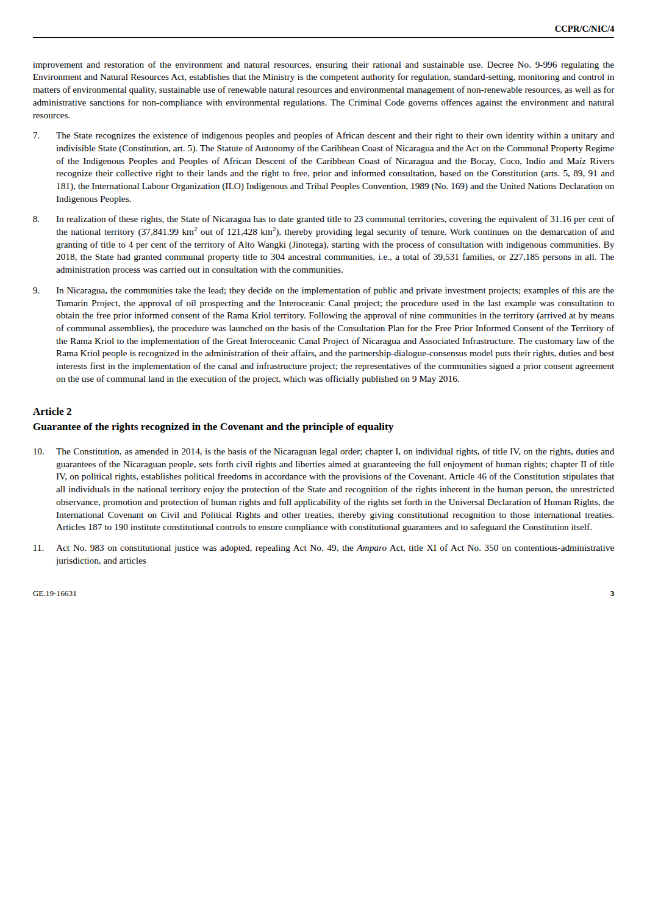CCPR/C/NIC/4
improvement and restoration of the environment and natural resources, ensuring their rational and sustainable use. Decree No. 9-996 regulating the Environment and Natural Resources Act, establishes that the Ministry is the competent authority for regulation, standard-setting, monitoring and control in matters of environmental quality, sustainable use of renewable natural resources and environmental management of non-renewable resources, as well as for administrative sanctions for non-compliance with environmental regulations. The Criminal Code governs offences against the environment and natural resources.
7.
The State recognizes the existence of indigenous peoples and peoples of African descent and their right to their own identity within a unitary and indivisible State (Constitution, art. 5). The Statute of Autonomy of the Caribbean Coast of Nicaragua and the Act on the Communal Property Regime of the Indigenous Peoples and Peoples of African Descent of the Caribbean Coast of Nicaragua and the Bocay, Coco, Indio and Maíz Rivers recognize their collective right to their lands and the right to free, prior and informed consultation, based on the Constitution (arts. 5, 89, 91 and 181), the International Labour Organization (ILO) Indigenous and Tribal Peoples Convention, 1989 (No. 169) and the United Nations Declaration on Indigenous Peoples.
8.
In realization of these rights, the State of Nicaragua has to date granted title to 23 communal territories, covering the equivalent of 31.16 per cent of the national territory (37,841.99 km2 out of 121,428 km2), thereby providing legal security of tenure. Work continues on the demarcation of and granting of title to 4 per cent of the territory of Alto Wangki (Jinotega), starting with the process of consultation with indigenous communities. By 2018, the State had granted communal property title to 304 ancestral communities, i.e., a total of 39,531 families, or 227,185 persons in all. The administration process was carried out in consultation with the communities.
9.
In Nicaragua, the communities take the lead; they decide on the implementation of public and private investment projects; examples of this are the Tumarin Project, the approval of oil prospecting and the Interoceanic Canal project; the procedure used in the last example was consultation to obtain the free prior informed consent of the Rama Kriol territory. Following the approval of nine communities in the territory (arrived at by means of communal assemblies), the procedure was launched on the basis of the Consultation Plan for the Free Prior Informed Consent of the Territory of the Rama Kriol to the implementation of the Great Interoceanic Canal Project of Nicaragua and Associated Infrastructure. The customary law of the Rama Kriol people is recognized in the administration of their affairs, and the partnership-dialogue-consensus model puts their rights, duties and best interests first in the implementation of the canal and infrastructure project; the representatives of the communities signed a prior consent agreement on the use of communal land in the execution of the project, which was officially published on 9 May 2016.
Article 2
Guarantee of the rights recognized in the Covenant and the principle of equality
10.
The Constitution, as amended in 2014, is the basis of the Nicaraguan legal order; chapter I, on individual rights, of title IV, on the rights, duties and guarantees of the Nicaraguan people, sets forth civil rights and liberties aimed at guaranteeing the full enjoyment of human rights; chapter II of title IV, on political rights, establishes political freedoms in accordance with the provisions of the Covenant. Article 46 of the Constitution stipulates that all individuals in the national territory enjoy the protection of the State and recognition of the rights inherent in the human person, the unrestricted observance, promotion and protection of human rights and full applicability of the rights set forth in the Universal Declaration of Human Rights, the International Covenant on Civil and Political Rights and other treaties, thereby giving constitutional recognition to those international treaties. Articles 187 to 190 institute constitutional controls to ensure compliance with constitutional guarantees and to safeguard the Constitution itself.
11.
Act No. 983 on constitutional justice was adopted, repealing Act No. 49, the Amparo Act, title XI of Act No. 350 on contentious-administrative jurisdiction, and articles
GE.19-16631
3